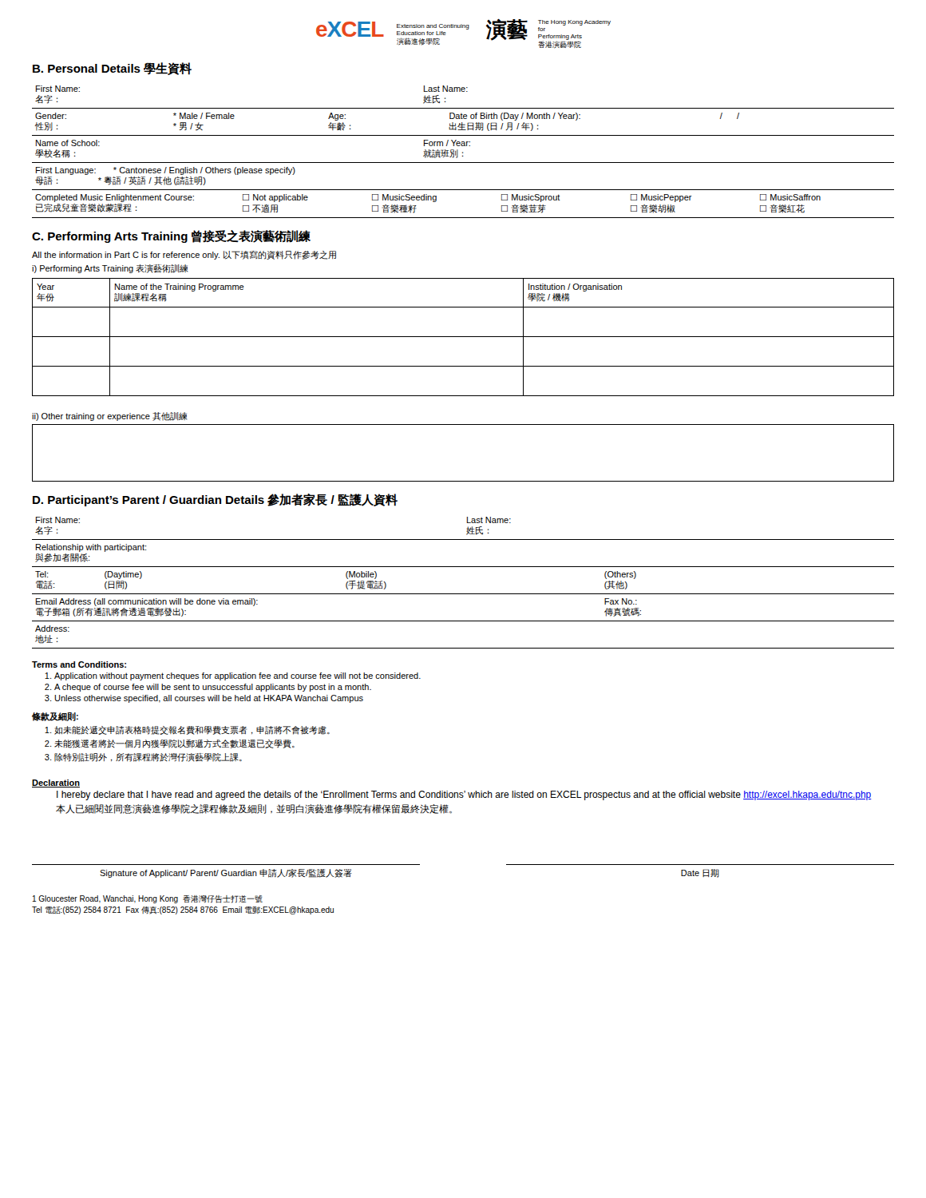eXCEL Extension and Continuing
Education for Life
演藝進修學院 演藝 The Hong Kong Academy
for
Performing Arts
香港演藝學院
B. Personal Details 學生資料
| First Name: 名字： | Last Name: 姓氏： |
| / Gender: 性別： / * Male / Female * 男 / 女 / Age: 年齡： / Date of Birth (Day / Month / Year): 出生日期 (日 / 月 / 年)： / / / / |
| Name of School: 學校名稱： | Form / Year: 就讀班別： |
| First Language: * Cantonese / English / Others (please specify) 母語： * 粵語 / 英語 / 其他 (請註明) |
| / Completed Music Enlightenment Course: 已完成兒童音樂啟蒙課程： / ☐ Not applicable ☐ 不適用 / ☐ MusicSeeding ☐ 音樂種籽 / ☐ MusicSprout ☐ 音樂荳芽 / ☐ MusicPepper ☐ 音樂胡椒 / ☐ MusicSaffron ☐ 音樂紅花 / |
C. Performing Arts Training 曾接受之表演藝術訓練
All the information in Part C is for reference only. 以下填寫的資料只作參考之用
i) Performing Arts Training 表演藝術訓練
| Year 年份 | Name of the Training Programme 訓練課程名稱 | Institution / Organisation 學院 / 機構 |
| --- | --- | --- |
ii) Other training or experience 其他訓練
D. Participant’s Parent / Guardian Details 參加者家長 / 監護人資料
| First Name: 名字： | Last Name: 姓氏： |
| Relationship with participant: 與參加者關係: |
| / Tel: 電話: / (Daytime) (日間) / (Mobile) (手提電話) / (Others) (其他) / |
| / Email Address (all communication will be done via email): 電子郵箱 (所有通訊將會透過電郵發出): / Fax No.: 傳真號碼: / |
| Address: 地址： |
Terms and Conditions:
Application without payment cheques for application fee and course fee will not be considered.
A cheque of course fee will be sent to unsuccessful applicants by post in a month.
Unless otherwise specified, all courses will be held at HKAPA Wanchai Campus
條款及細則:
如未能於遞交申請表格時提交報名費和學費支票者，申請將不會被考慮。
未能獲選者將於一個月內獲學院以郵遞方式全數退還已交學費。
除特別註明外，所有課程將於灣仔演藝學院上課。
Declaration
I hereby declare that I have read and agreed the details of the ‘Enrollment Terms and Conditions’ which are listed on EXCEL prospectus and at the official website http://excel.hkapa.edu/tnc.php
本人已細閱並同意演藝進修學院之課程條款及細則，並明白演藝進修學院有權保留最終決定權。
Signature of Applicant/ Parent/ Guardian 申請人/家長/監護人簽署
Date 日期
1 Gloucester Road, Wanchai, Hong Kong 香港灣仔告士打道一號
Tel 電話:(852) 2584 8721 Fax 傳真:(852) 2584 8766 Email 電郵:EXCEL@hkapa.edu